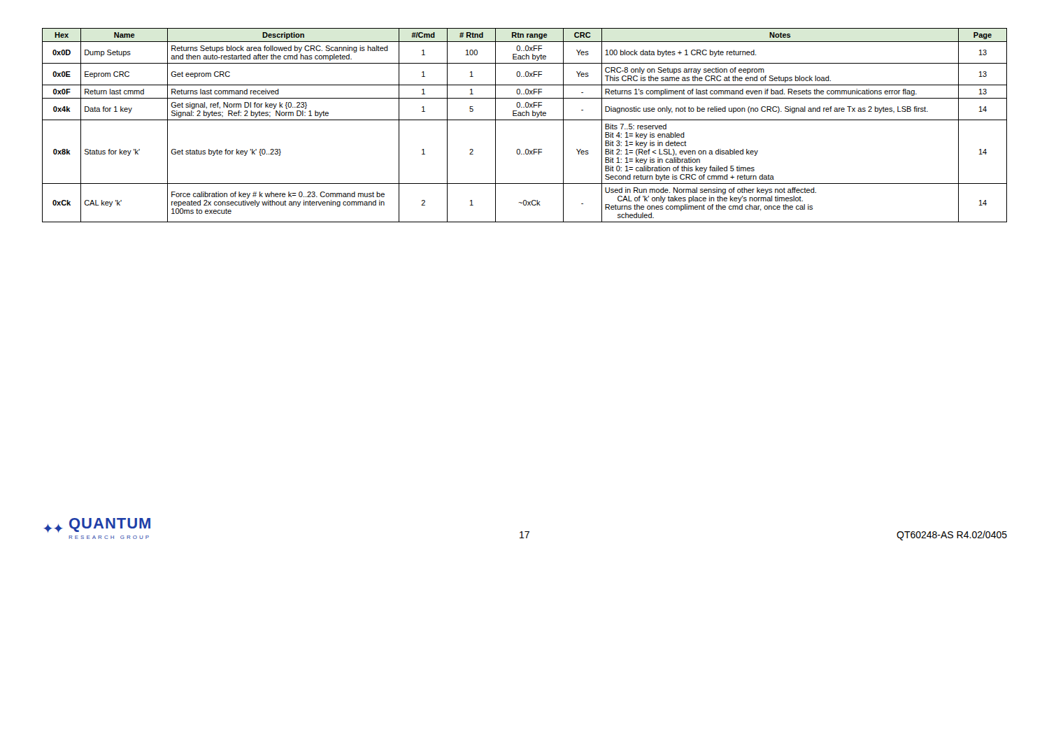| Hex | Name | Description | #/Cmd | # Rtnd | Rtn range | CRC | Notes | Page |
| --- | --- | --- | --- | --- | --- | --- | --- | --- |
| 0x0D | Dump Setups | Returns Setups block area followed by CRC. Scanning is halted and then auto-restarted after the cmd has completed. | 1 | 100 | 0..0xFF Each byte | Yes | 100 block data bytes + 1 CRC byte returned. | 13 |
| 0x0E | Eeprom CRC | Get eeprom CRC | 1 | 1 | 0..0xFF | Yes | CRC-8 only on Setups array section of eeprom This CRC is the same as the CRC at the end of Setups block load. | 13 |
| 0x0F | Return last cmmd | Returns last command received | 1 | 1 | 0..0xFF | - | Returns 1's compliment of last command even if bad. Resets the communications error flag. | 13 |
| 0x4k | Data for 1 key | Get signal, ref, Norm DI for key k {0..23} Signal: 2 bytes; Ref: 2 bytes; Norm DI: 1 byte | 1 | 5 | 0..0xFF Each byte | - | Diagnostic use only, not to be relied upon (no CRC). Signal and ref are Tx as 2 bytes, LSB first. | 14 |
| 0x8k | Status for key 'k' | Get status byte for key 'k' {0..23} | 1 | 2 | 0..0xFF | Yes | Bits 7..5: reserved Bit 4: 1= key is enabled Bit 3: 1= key is in detect Bit 2: 1= (Ref < LSL), even on a disabled key Bit 1: 1= key is in calibration Bit 0: 1= calibration of this key failed 5 times Second return byte is CRC of cmmd + return data | 14 |
| 0xCk | CAL key 'k' | Force calibration of key # k where k= 0..23. Command must be repeated 2x consecutively without any intervening command in 100ms to execute | 2 | 1 | ~0xCk | - | Used in Run mode. Normal sensing of other keys not affected. CAL of 'k' only takes place in the key's normal timeslot. Returns the ones compliment of the cmd char, once the cal is scheduled. | 14 |
✦✦ QUANTUM
RESEARCH GROUP
17
QT60248-AS R4.02/0405